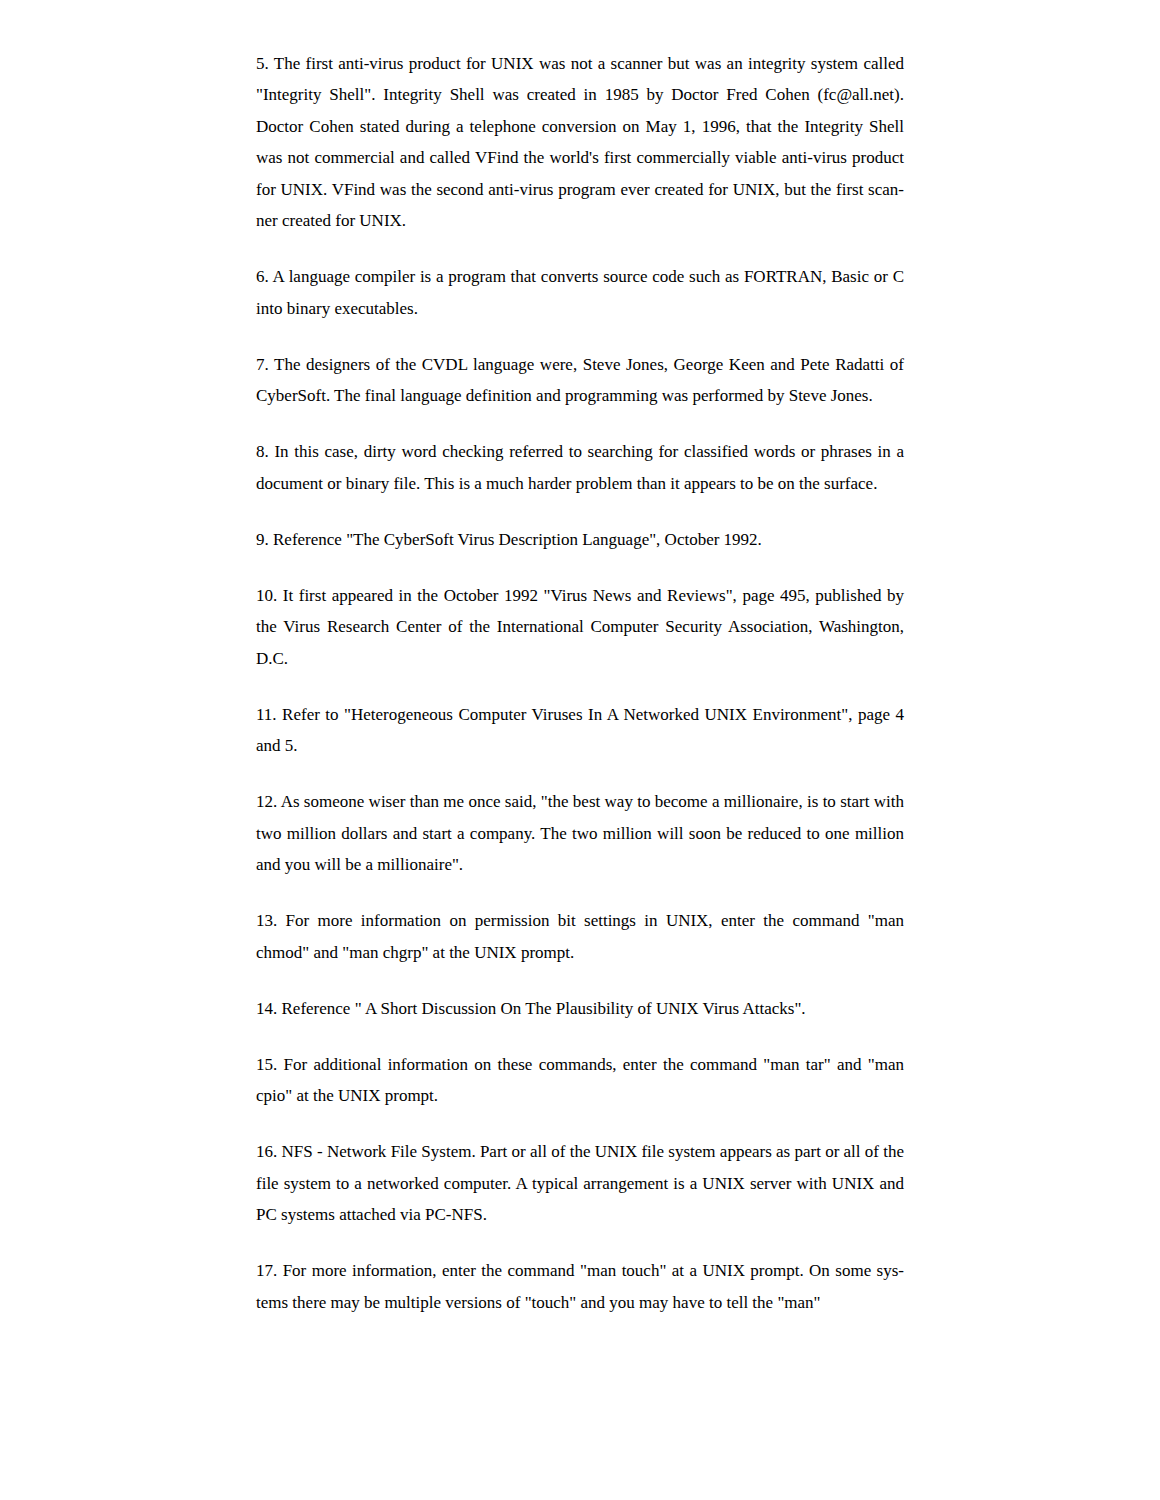5. The first anti-virus product for UNIX was not a scanner but was an integrity system called "Integrity Shell". Integrity Shell was created in 1985 by Doctor Fred Cohen (fc@all.net). Doctor Cohen stated during a telephone conversion on May 1, 1996, that the Integrity Shell was not commercial and called VFind the world's first commercially viable anti-virus product for UNIX. VFind was the second anti-virus program ever created for UNIX, but the first scanner created for UNIX.
6. A language compiler is a program that converts source code such as FORTRAN, Basic or C into binary executables.
7. The designers of the CVDL language were, Steve Jones, George Keen and Pete Radatti of CyberSoft. The final language definition and programming was performed by Steve Jones.
8. In this case, dirty word checking referred to searching for classified words or phrases in a document or binary file. This is a much harder problem than it appears to be on the surface.
9. Reference "The CyberSoft Virus Description Language", October 1992.
10. It first appeared in the October 1992 "Virus News and Reviews", page 495, published by the Virus Research Center of the International Computer Security Association, Washington, D.C.
11. Refer to "Heterogeneous Computer Viruses In A Networked UNIX Environment", page 4 and 5.
12. As someone wiser than me once said, "the best way to become a millionaire, is to start with two million dollars and start a company. The two million will soon be reduced to one million and you will be a millionaire".
13. For more information on permission bit settings in UNIX, enter the command "man chmod" and "man chgrp" at the UNIX prompt.
14. Reference " A Short Discussion On The Plausibility of UNIX Virus Attacks".
15. For additional information on these commands, enter the command "man tar" and "man cpio" at the UNIX prompt.
16. NFS - Network File System. Part or all of the UNIX file system appears as part or all of the file system to a networked computer. A typical arrangement is a UNIX server with UNIX and PC systems attached via PC-NFS.
17. For more information, enter the command "man touch" at a UNIX prompt. On some systems there may be multiple versions of "touch" and you may have to tell the "man"